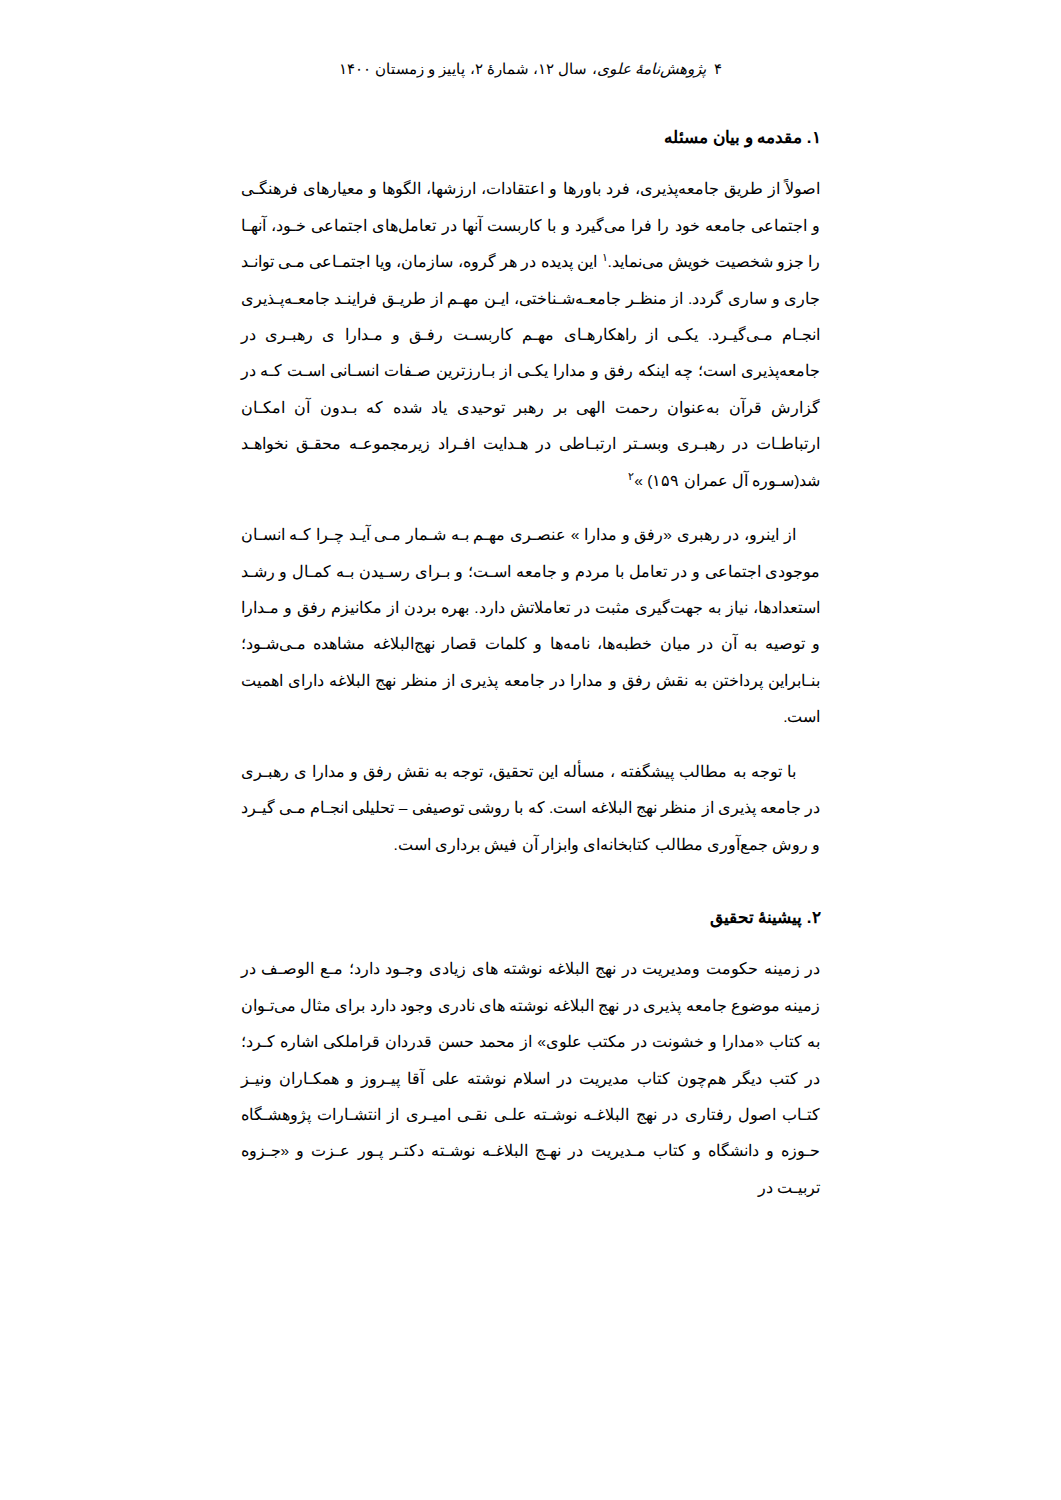۴ پژوهش‌نامهٔ علوی، سال ۱۲، شمارهٔ ۲، پاییز و زمستان ۱۴۰۰
۱. مقدمه و بیان مسئله
اصولاً از طریق جامعه‌پذیری، فرد باورها و اعتقادات، ارزشها، الگوها و معیارهای فرهنگـی و اجتماعی جامعه خود را فرا می‌گیرد و با کاربست آنها در تعامل‌های اجتماعی خـود، آنهـا را جزو شخصیت خویش می‌نماید.۱ این پدیده در هر گروه، سازمان، ویا اجتمـاعی مـی توانـد جاری و ساری گردد. از منظـر جامعـه‌شـناختی، ایـن مهـم از طریـق فراینـد جامعـه‌پـذیری انجـام مـی‌گیـرد. یکـی از راهکارهـای مهـم کاربسـت رفـق و مـدارا ی رهبـری در جامعه‌پذیری است؛ چه اینکه رفق و مدارا یکـی از بـارزترین صـفات انسـانی اسـت کـه در گزارش قرآن به‌عنوان رحمت الهی بر رهبر توحیدی یاد شده که بـدون آن امکـان ارتباطـات در رهبـری وبسـتر ارتبـاطی در هـدایت افـراد زیرمجموعـه محقـق نخواهـد شد(سـوره آل عمران ۱۵۹) »۲
از اینرو، در رهبری «رفق و مدارا » عنصـری مهـم بـه شـمار مـی آیـد چـرا کـه انسـان موجودی اجتماعی و در تعامل با مردم و جامعه اسـت؛ و بـرای رسـیدن بـه کمـال و رشـد استعدادها، نیاز به جهت‌گیری مثبت در تعاملاتش دارد. بهره بردن از مکانیزم رفق و مـدارا و توصیه به آن در میان خطبه‌ها، نامه‌ها و کلمات قصار نهج‌البلاغه مشاهده مـی‌شـود؛ بنـابراین پرداختن به نقش رفق و مدارا در جامعه پذیری از منظر نهج البلاغه دارای اهمیت است.
با توجه به مطالب پیشگفته ، مسأله این تحقیق، توجه به نقش رفق و مدارا ی رهبـری در جامعه پذیری از منظر نهج البلاغه است. که با روشی توصیفی – تحلیلی انجـام مـی گیـرد و روش جمع‌آوری مطالب کتابخانه‌ای وابزار آن فیش برداری است.
۲. پیشینهٔ تحقیق
در زمینه حکومت ومدیریت در نهج البلاغه نوشته های زیادی وجـود دارد؛ مـع الوصـف در زمینه موضوع جامعه پذیری در نهج البلاغه نوشته های نادری وجود دارد برای مثال می‌تـوان به کتاب «مدارا و خشونت در مکتب علوی» از محمد حسن قدردان قراملکی اشاره کـرد؛ در کتب دیگر هم‌چون کتاب مدیریت در اسلام نوشته علی آقا پیـروز و همکـاران ونیـز کتـاب اصول رفتاری در نهج البلاغـه نوشـته علـی نقـی امیـری از انتشـارات پژوهشـگاه حـوزه و دانشگاه و کتاب مـدیریت در نهـج البلاغـه نوشـته دکتـر پـور عـزت و «جـزوه تربیـت در